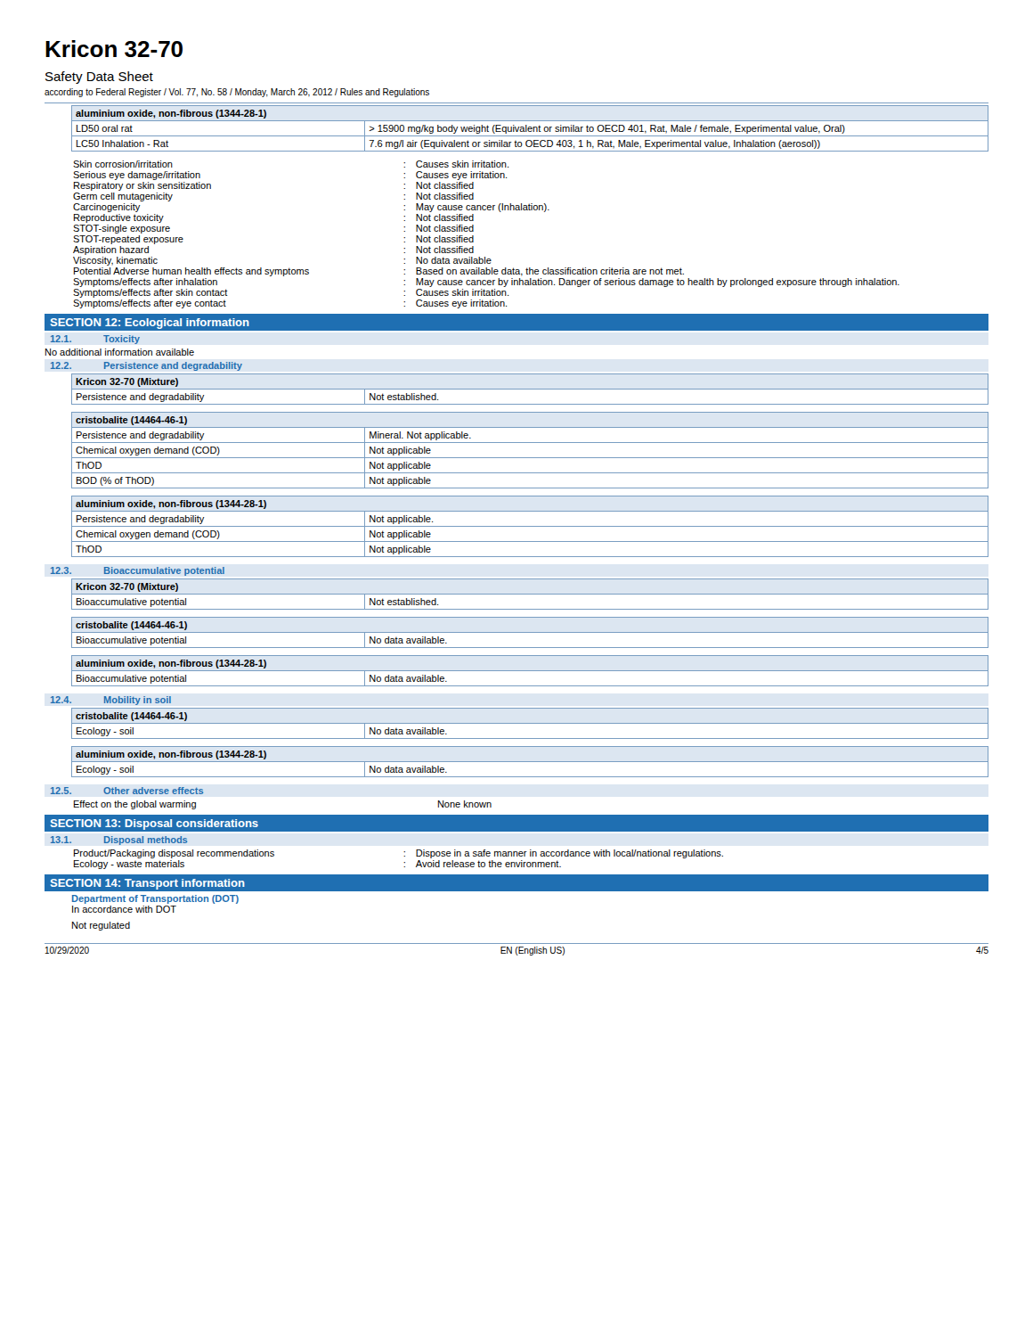Kricon 32-70
Safety Data Sheet
according to Federal Register / Vol. 77, No. 58 / Monday, March 26, 2012 / Rules and Regulations
| aluminium oxide, non-fibrous (1344-28-1) |
| --- |
| LD50 oral rat | > 15900 mg/kg body weight (Equivalent or similar to OECD 401, Rat, Male / female, Experimental value, Oral) |
| LC50 Inhalation - Rat | 7.6 mg/l air (Equivalent or similar to OECD 403, 1 h, Rat, Male, Experimental value, Inhalation (aerosol)) |
| Skin corrosion/irritation | : | Causes skin irritation. |
| Serious eye damage/irritation | : | Causes eye irritation. |
| Respiratory or skin sensitization | : | Not classified |
| Germ cell mutagenicity | : | Not classified |
| Carcinogenicity | : | May cause cancer (Inhalation). |
| Reproductive toxicity | : | Not classified |
| STOT-single exposure | : | Not classified |
| STOT-repeated exposure | : | Not classified |
| Aspiration hazard | : | Not classified |
| Viscosity, kinematic | : | No data available |
| Potential Adverse human health effects and symptoms | : | Based on available data, the classification criteria are not met. |
| Symptoms/effects after inhalation | : | May cause cancer by inhalation. Danger of serious damage to health by prolonged exposure through inhalation. |
| Symptoms/effects after skin contact | : | Causes skin irritation. |
| Symptoms/effects after eye contact | : | Causes eye irritation. |
SECTION 12: Ecological information
12.1. Toxicity
No additional information available
12.2. Persistence and degradability
| Kricon 32-70 (Mixture) |
| --- |
| Persistence and degradability | Not established. |
| cristobalite (14464-46-1) |
| --- |
| Persistence and degradability | Mineral. Not applicable. |
| Chemical oxygen demand (COD) | Not applicable |
| ThOD | Not applicable |
| BOD (% of ThOD) | Not applicable |
| aluminium oxide, non-fibrous (1344-28-1) |
| --- |
| Persistence and degradability | Not applicable. |
| Chemical oxygen demand (COD) | Not applicable |
| ThOD | Not applicable |
12.3. Bioaccumulative potential
| Kricon 32-70 (Mixture) |
| --- |
| Bioaccumulative potential | Not established. |
| cristobalite (14464-46-1) |
| --- |
| Bioaccumulative potential | No data available. |
| aluminium oxide, non-fibrous (1344-28-1) |
| --- |
| Bioaccumulative potential | No data available. |
12.4. Mobility in soil
| cristobalite (14464-46-1) |
| --- |
| Ecology - soil | No data available. |
| aluminium oxide, non-fibrous (1344-28-1) |
| --- |
| Ecology - soil | No data available. |
12.5. Other adverse effects
| Effect on the global warming | | None known |
SECTION 13: Disposal considerations
13.1. Disposal methods
| Product/Packaging disposal recommendations | : | Dispose in a safe manner in accordance with local/national regulations. |
| Ecology - waste materials | : | Avoid release to the environment. |
SECTION 14: Transport information
Department of Transportation (DOT)
In accordance with DOT
Not regulated
10/29/2020 EN (English US) 4/5